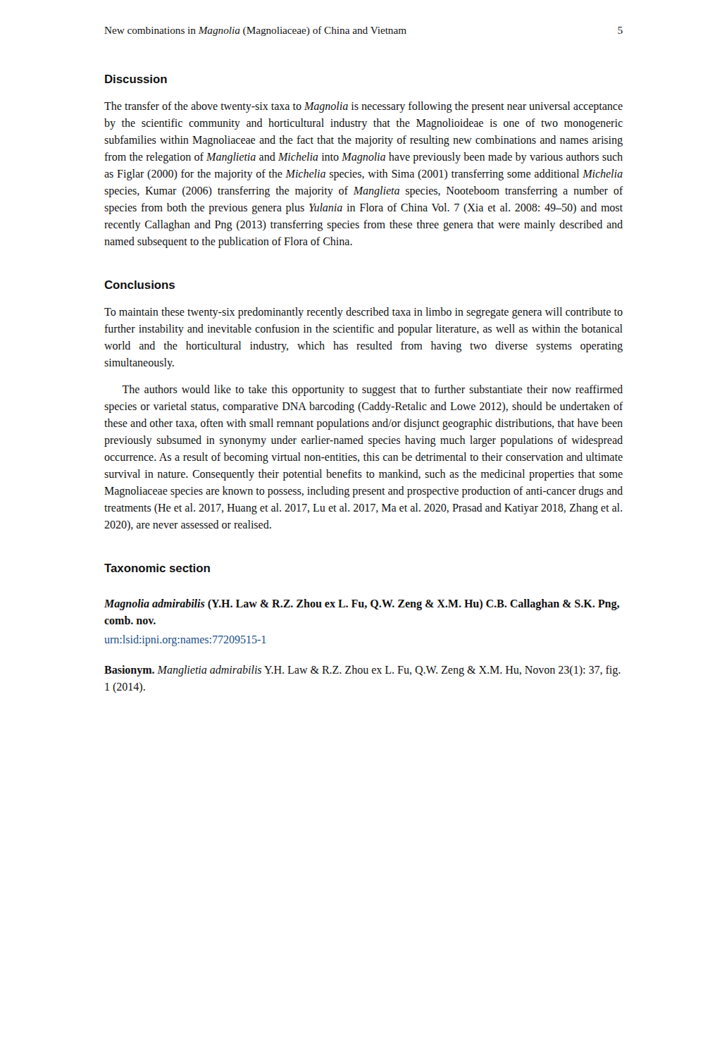New combinations in Magnolia (Magnoliaceae) of China and Vietnam 5
Discussion
The transfer of the above twenty-six taxa to Magnolia is necessary following the present near universal acceptance by the scientific community and horticultural industry that the Magnolioideae is one of two monogeneric subfamilies within Magnoliaceae and the fact that the majority of resulting new combinations and names arising from the relegation of Manglietia and Michelia into Magnolia have previously been made by various authors such as Figlar (2000) for the majority of the Michelia species, with Sima (2001) transferring some additional Michelia species, Kumar (2006) transferring the majority of Manglieta species, Nooteboom transferring a number of species from both the previous genera plus Yulania in Flora of China Vol. 7 (Xia et al. 2008: 49–50) and most recently Callaghan and Png (2013) transferring species from these three genera that were mainly described and named subsequent to the publication of Flora of China.
Conclusions
To maintain these twenty-six predominantly recently described taxa in limbo in segregate genera will contribute to further instability and inevitable confusion in the scientific and popular literature, as well as within the botanical world and the horticultural industry, which has resulted from having two diverse systems operating simultaneously.
The authors would like to take this opportunity to suggest that to further substantiate their now reaffirmed species or varietal status, comparative DNA barcoding (Caddy-Retalic and Lowe 2012), should be undertaken of these and other taxa, often with small remnant populations and/or disjunct geographic distributions, that have been previously subsumed in synonymy under earlier-named species having much larger populations of widespread occurrence. As a result of becoming virtual non-entities, this can be detrimental to their conservation and ultimate survival in nature. Consequently their potential benefits to mankind, such as the medicinal properties that some Magnoliaceae species are known to possess, including present and prospective production of anti-cancer drugs and treatments (He et al. 2017, Huang et al. 2017, Lu et al. 2017, Ma et al. 2020, Prasad and Katiyar 2018, Zhang et al. 2020), are never assessed or realised.
Taxonomic section
Magnolia admirabilis (Y.H. Law & R.Z. Zhou ex L. Fu, Q.W. Zeng & X.M. Hu) C.B. Callaghan & S.K. Png, comb. nov.
urn:lsid:ipni.org:names:77209515-1
Basionym. Manglietia admirabilis Y.H. Law & R.Z. Zhou ex L. Fu, Q.W. Zeng & X.M. Hu, Novon 23(1): 37, fig. 1 (2014).